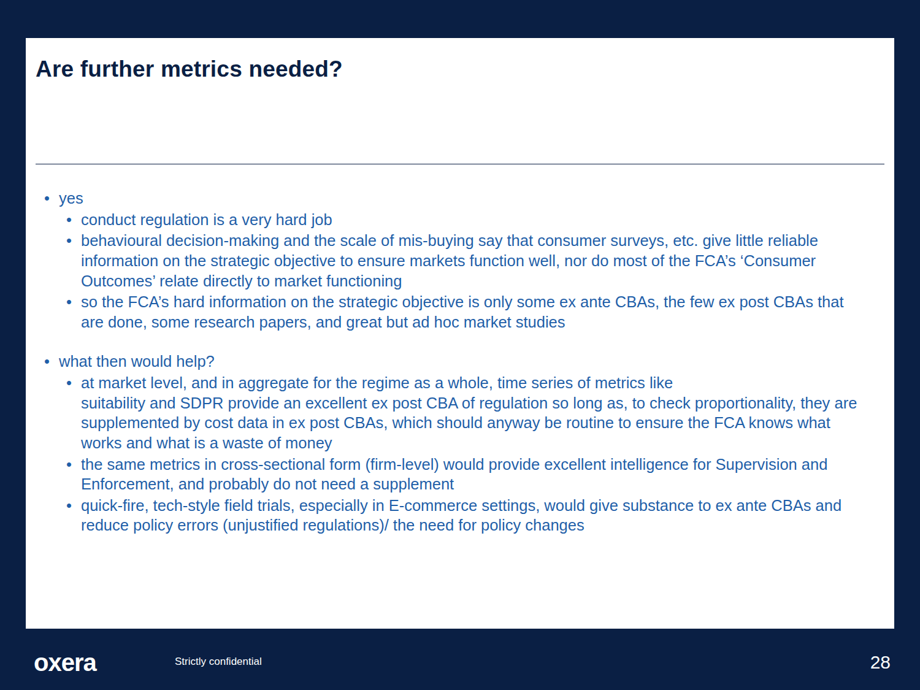Are further metrics needed?
•yes
•conduct regulation is a very hard job
•behavioural decision-making and the scale of mis-buying say that consumer surveys, etc. give little reliable information on the strategic objective to ensure markets function well, nor do most of the FCA’s ‘Consumer Outcomes’ relate directly to market functioning
•so the FCA’s hard information on the strategic objective is only some ex ante CBAs, the few ex post CBAs that are done, some research papers, and great but ad hoc market studies
•what then would help?
•at market level, and in aggregate for the regime as a whole, time series of metrics like
suitability and SDPR provide an excellent ex post CBA of regulation so long as, to check proportionality, they are supplemented by cost data in ex post CBAs, which should anyway be routine to ensure the FCA knows what works and what is a waste of money
•the same metrics in cross-sectional form (firm-level) would provide excellent intelligence for Supervision and Enforcement, and probably do not need a supplement
•quick-fire, tech-style field trials, especially in E-commerce settings, would give substance to ex ante CBAs and reduce policy errors (unjustified regulations)/ the need for policy changes
oxera
Strictly confidential
28